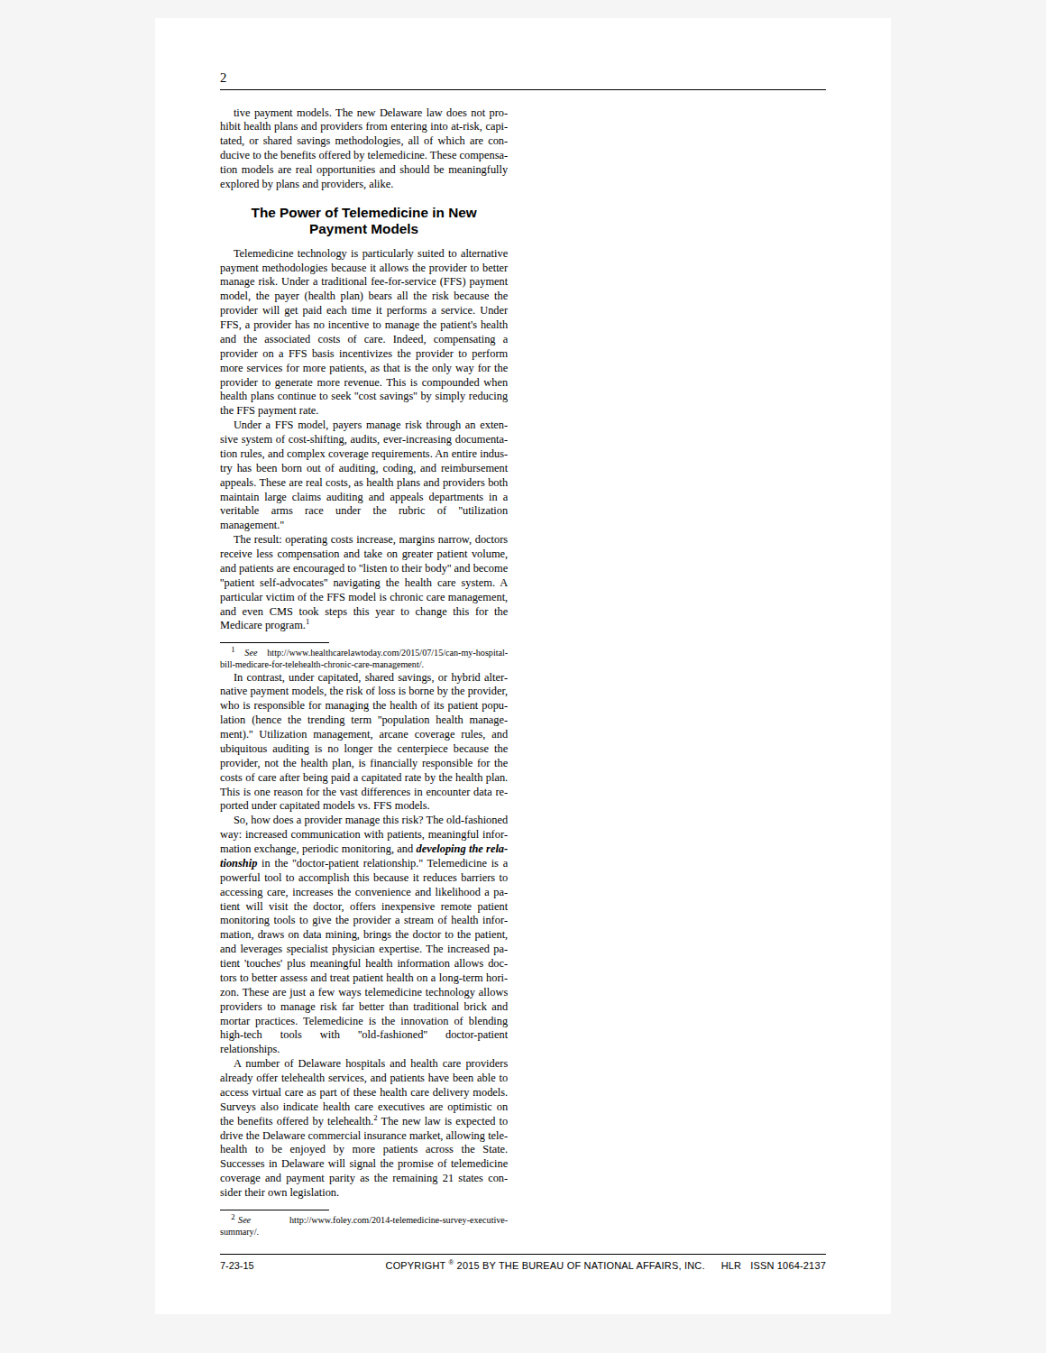2
tive payment models. The new Delaware law does not prohibit health plans and providers from entering into at-risk, capitated, or shared savings methodologies, all of which are conducive to the benefits offered by telemedicine. These compensation models are real opportunities and should be meaningfully explored by plans and providers, alike.
The Power of Telemedicine in New
Payment Models
Telemedicine technology is particularly suited to alternative payment methodologies because it allows the provider to better manage risk. Under a traditional fee-for-service (FFS) payment model, the payer (health plan) bears all the risk because the provider will get paid each time it performs a service. Under FFS, a provider has no incentive to manage the patient's health and the associated costs of care. Indeed, compensating a provider on a FFS basis incentivizes the provider to perform more services for more patients, as that is the only way for the provider to generate more revenue. This is compounded when health plans continue to seek ''cost savings'' by simply reducing the FFS payment rate.
Under a FFS model, payers manage risk through an extensive system of cost-shifting, audits, ever-increasing documentation rules, and complex coverage requirements. An entire industry has been born out of auditing, coding, and reimbursement appeals. These are real costs, as health plans and providers both maintain large claims auditing and appeals departments in a veritable arms race under the rubric of ''utilization management.''
The result: operating costs increase, margins narrow, doctors receive less compensation and take on greater patient volume, and patients are encouraged to ''listen to their body'' and become ''patient self-advocates'' navigating the health care system. A particular victim of the FFS model is chronic care management, and even CMS took steps this year to change this for the Medicare program.1
1 See http://www.healthcarelawtoday.com/2015/07/15/can-my-hospital-bill-medicare-for-telehealth-chronic-care-management/.
In contrast, under capitated, shared savings, or hybrid alternative payment models, the risk of loss is borne by the provider, who is responsible for managing the health of its patient population (hence the trending term ''population health management).'' Utilization management, arcane coverage rules, and ubiquitous auditing is no longer the centerpiece because the provider, not the health plan, is financially responsible for the costs of care after being paid a capitated rate by the health plan. This is one reason for the vast differences in encounter data reported under capitated models vs. FFS models.
So, how does a provider manage this risk? The old-fashioned way: increased communication with patients, meaningful information exchange, periodic monitoring, and developing the relationship in the ''doctor-patient relationship.'' Telemedicine is a powerful tool to accomplish this because it reduces barriers to accessing care, increases the convenience and likelihood a patient will visit the doctor, offers inexpensive remote patient monitoring tools to give the provider a stream of health information, draws on data mining, brings the doctor to the patient, and leverages specialist physician expertise. The increased patient 'touches' plus meaningful health information allows doctors to better assess and treat patient health on a long-term horizon. These are just a few ways telemedicine technology allows providers to manage risk far better than traditional brick and mortar practices. Telemedicine is the innovation of blending high-tech tools with ''old-fashioned'' doctor-patient relationships.
A number of Delaware hospitals and health care providers already offer telehealth services, and patients have been able to access virtual care as part of these health care delivery models. Surveys also indicate health care executives are optimistic on the benefits offered by telehealth.2 The new law is expected to drive the Delaware commercial insurance market, allowing telehealth to be enjoyed by more patients across the State. Successes in Delaware will signal the promise of telemedicine coverage and payment parity as the remaining 21 states consider their own legislation.
2 See http://www.foley.com/2014-telemedicine-survey-executive-summary/.
7-23-15 COPYRIGHT ® 2015 BY THE BUREAU OF NATIONAL AFFAIRS, INC.HLRISSN 1064-2137